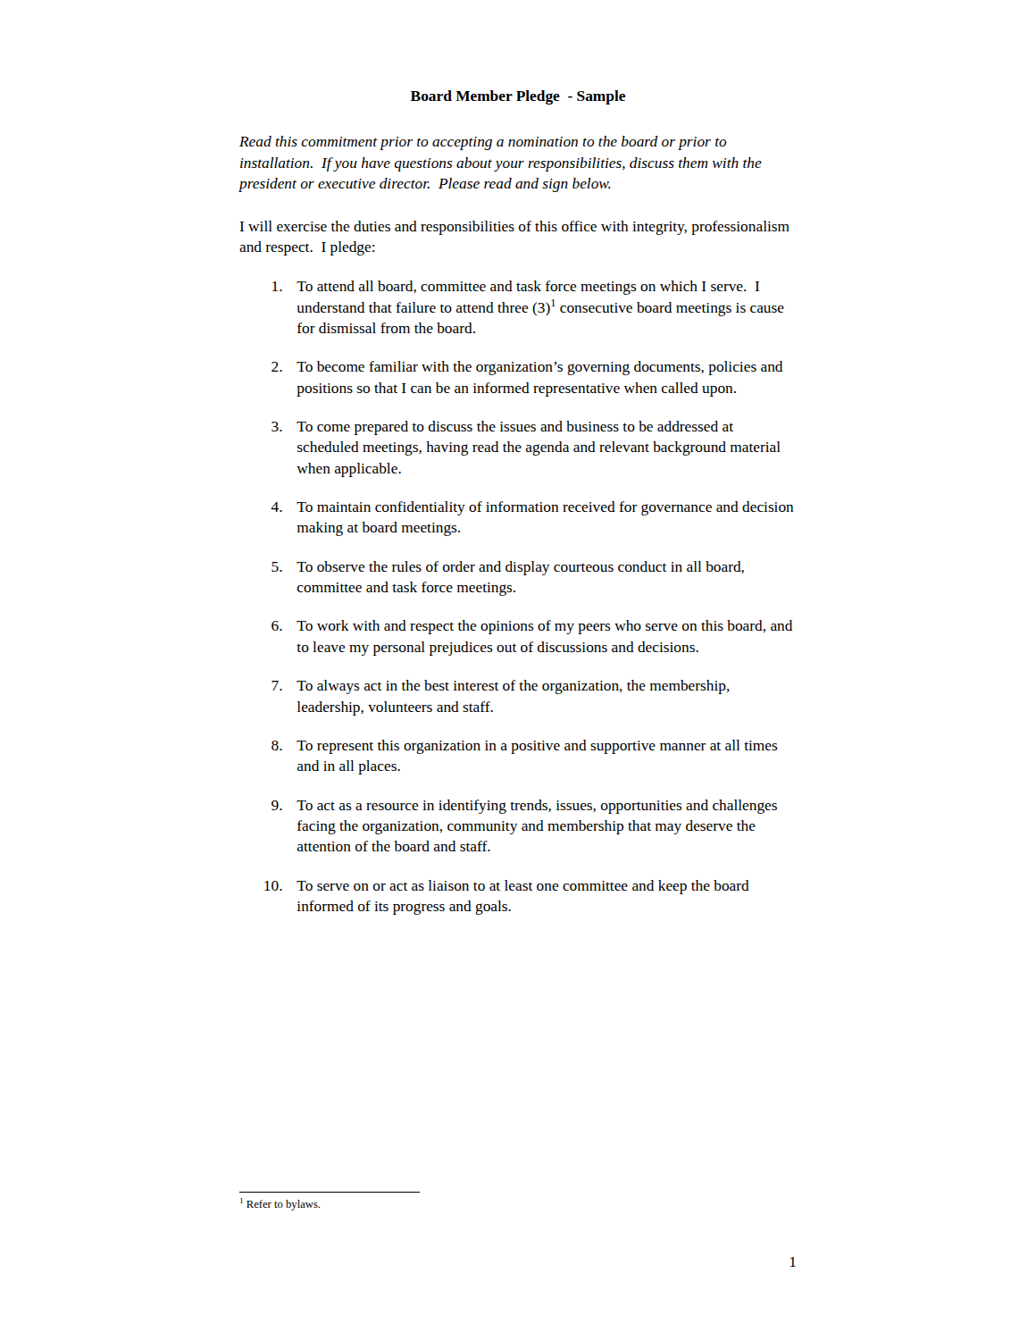Board Member Pledge - Sample
Read this commitment prior to accepting a nomination to the board or prior to installation. If you have questions about your responsibilities, discuss them with the president or executive director. Please read and sign below.
I will exercise the duties and responsibilities of this office with integrity, professionalism and respect. I pledge:
To attend all board, committee and task force meetings on which I serve. I understand that failure to attend three (3)1 consecutive board meetings is cause for dismissal from the board.
To become familiar with the organization’s governing documents, policies and positions so that I can be an informed representative when called upon.
To come prepared to discuss the issues and business to be addressed at scheduled meetings, having read the agenda and relevant background material when applicable.
To maintain confidentiality of information received for governance and decision making at board meetings.
To observe the rules of order and display courteous conduct in all board, committee and task force meetings.
To work with and respect the opinions of my peers who serve on this board, and to leave my personal prejudices out of discussions and decisions.
To always act in the best interest of the organization, the membership, leadership, volunteers and staff.
To represent this organization in a positive and supportive manner at all times and in all places.
To act as a resource in identifying trends, issues, opportunities and challenges facing the organization, community and membership that may deserve the attention of the board and staff.
To serve on or act as liaison to at least one committee and keep the board informed of its progress and goals.
1 Refer to bylaws.
1